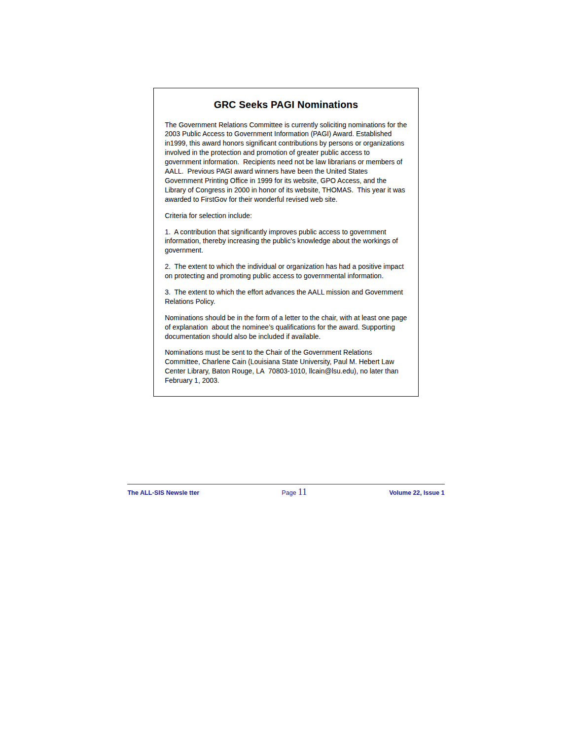GRC Seeks PAGI Nominations
The Government Relations Committee is currently soliciting nominations for the 2003 Public Access to Government Information (PAGI) Award. Established in1999, this award honors significant contributions by persons or organizations involved in the protection and promotion of greater public access to government information. Recipients need not be law librarians or members of AALL. Previous PAGI award winners have been the United States Government Printing Office in 1999 for its website, GPO Access, and the Library of Congress in 2000 in honor of its website, THOMAS. This year it was awarded to FirstGov for their wonderful revised web site.
Criteria for selection include:
1. A contribution that significantly improves public access to government information, thereby increasing the public's knowledge about the workings of government.
2. The extent to which the individual or organization has had a positive impact on protecting and promoting public access to governmental information.
3. The extent to which the effort advances the AALL mission and Government Relations Policy.
Nominations should be in the form of a letter to the chair, with at least one page of explanation about the nominee’s qualifications for the award. Supporting documentation should also be included if available.
Nominations must be sent to the Chair of the Government Relations Committee, Charlene Cain (Louisiana State University, Paul M. Hebert Law Center Library, Baton Rouge, LA 70803-1010, llcain@lsu.edu), no later than February 1, 2003.
The ALL-SIS Newsle tter
Page 11
Volume 22, Issue 1